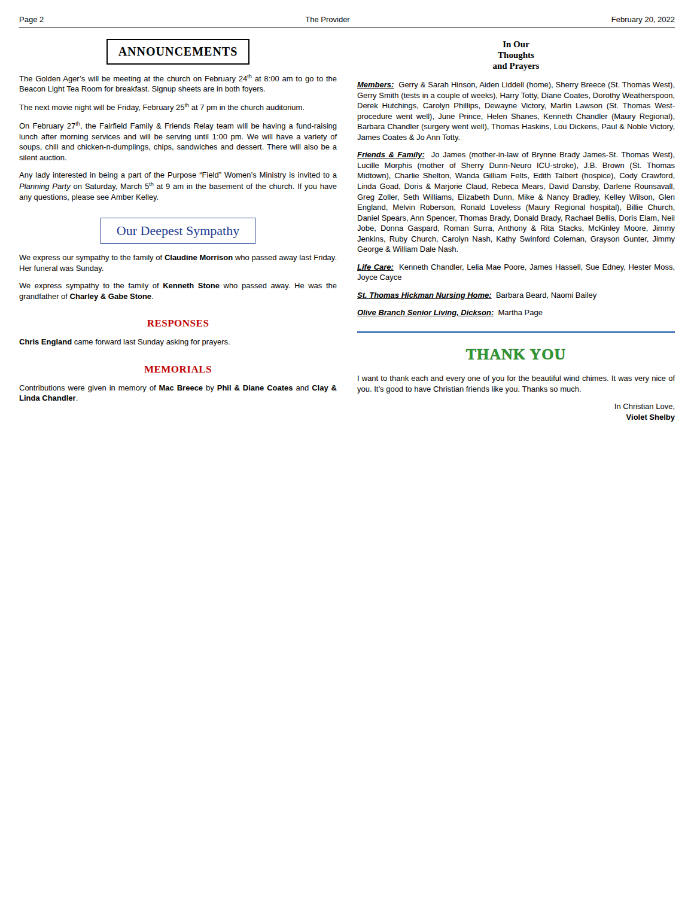Page 2
The Provider
February 20, 2022
ANNOUNCEMENTS
The Golden Ager’s will be meeting at the church on February 24th at 8:00 am to go to the Beacon Light Tea Room for breakfast. Signup sheets are in both foyers.
The next movie night will be Friday, February 25th at 7 pm in the church auditorium.
On February 27th, the Fairfield Family & Friends Relay team will be having a fund-raising lunch after morning services and will be serving until 1:00 pm. We will have a variety of soups, chili and chicken-n-dumplings, chips, sandwiches and dessert. There will also be a silent auction.
Any lady interested in being a part of the Purpose “Field” Women’s Ministry is invited to a Planning Party on Saturday, March 5th at 9 am in the basement of the church. If you have any questions, please see Amber Kelley.
Our Deepest Sympathy
We express our sympathy to the family of Claudine Morrison who passed away last Friday. Her funeral was Sunday.
We express sympathy to the family of Kenneth Stone who passed away. He was the grandfather of Charley & Gabe Stone.
RESPONSES
Chris England came forward last Sunday asking for prayers.
MEMORIALS
Contributions were given in memory of Mac Breece by Phil & Diane Coates and Clay & Linda Chandler.
In Our
Thoughts
and Prayers
Members: Gerry & Sarah Hinson, Aiden Liddell (home), Sherry Breece (St. Thomas West), Gerry Smith (tests in a couple of weeks), Harry Totty, Diane Coates, Dorothy Weatherspoon, Derek Hutchings, Carolyn Phillips, Dewayne Victory, Marlin Lawson (St. Thomas West-procedure went well), June Prince, Helen Shanes, Kenneth Chandler (Maury Regional), Barbara Chandler (surgery went well), Thomas Haskins, Lou Dickens, Paul & Noble Victory, James Coates & Jo Ann Totty.
Friends & Family: Jo James (mother-in-law of Brynne Brady James-St. Thomas West), Lucille Morphis (mother of Sherry Dunn-Neuro ICU-stroke), J.B. Brown (St. Thomas Midtown), Charlie Shelton, Wanda Gilliam Felts, Edith Talbert (hospice), Cody Crawford, Linda Goad, Doris & Marjorie Claud, Rebeca Mears, David Dansby, Darlene Rounsavall, Greg Zoller, Seth Williams, Elizabeth Dunn, Mike & Nancy Bradley, Kelley Wilson, Glen England, Melvin Roberson, Ronald Loveless (Maury Regional hospital), Billie Church, Daniel Spears, Ann Spencer, Thomas Brady, Donald Brady, Rachael Bellis, Doris Elam, Neil Jobe, Donna Gaspard, Roman Surra, Anthony & Rita Stacks, McKinley Moore, Jimmy Jenkins, Ruby Church, Carolyn Nash, Kathy Swinford Coleman, Grayson Gunter, Jimmy George & William Dale Nash.
Life Care: Kenneth Chandler, Lelia Mae Poore, James Hassell, Sue Edney, Hester Moss, Joyce Cayce
St. Thomas Hickman Nursing Home: Barbara Beard, Naomi Bailey
Olive Branch Senior Living, Dickson: Martha Page
THANK YOU
I want to thank each and every one of you for the beautiful wind chimes. It was very nice of you. It’s good to have Christian friends like you. Thanks so much.
In Christian Love,
Violet Shelby